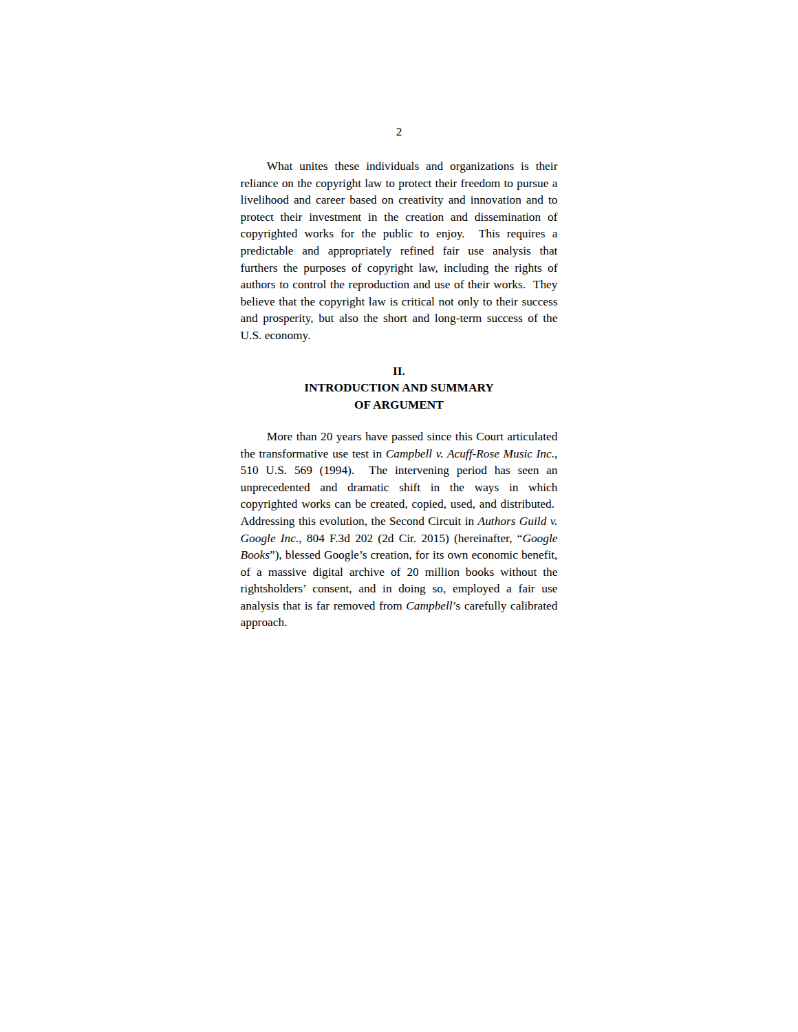2
What unites these individuals and organizations is their reliance on the copyright law to protect their freedom to pursue a livelihood and career based on creativity and innovation and to protect their investment in the creation and dissemination of copyrighted works for the public to enjoy. This requires a predictable and appropriately refined fair use analysis that furthers the purposes of copyright law, including the rights of authors to control the reproduction and use of their works. They believe that the copyright law is critical not only to their success and prosperity, but also the short and long-term success of the U.S. economy.
II. INTRODUCTION AND SUMMARY
OF ARGUMENT
More than 20 years have passed since this Court articulated the transformative use test in Campbell v. Acuff-Rose Music Inc., 510 U.S. 569 (1994). The intervening period has seen an unprecedented and dramatic shift in the ways in which copyrighted works can be created, copied, used, and distributed. Addressing this evolution, the Second Circuit in Authors Guild v. Google Inc., 804 F.3d 202 (2d Cir. 2015) (hereinafter, “Google Books”), blessed Google’s creation, for its own economic benefit, of a massive digital archive of 20 million books without the rightsholders’ consent, and in doing so, employed a fair use analysis that is far removed from Campbell’s carefully calibrated approach.